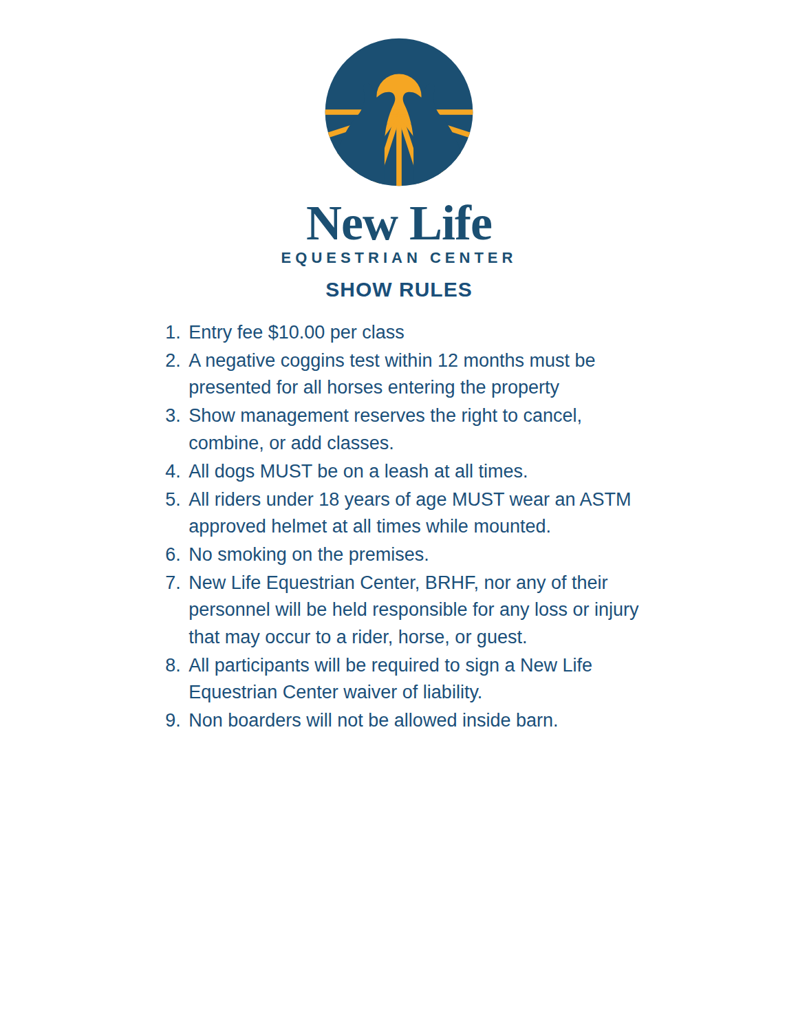New Life
EQUESTRIAN CENTER
SHOW RULES
Entry fee $10.00 per class
A negative coggins test within 12 months must be presented for all horses entering the property
Show management reserves the right to cancel, combine, or add classes.
All dogs MUST be on a leash at all times.
All riders under 18 years of age MUST wear an ASTM approved helmet at all times while mounted.
No smoking on the premises.
New Life Equestrian Center, BRHF, nor any of their personnel will be held responsible for any loss or injury that may occur to a rider, horse, or guest.
All participants will be required to sign a New Life Equestrian Center waiver of liability.
Non boarders will not be allowed inside barn.